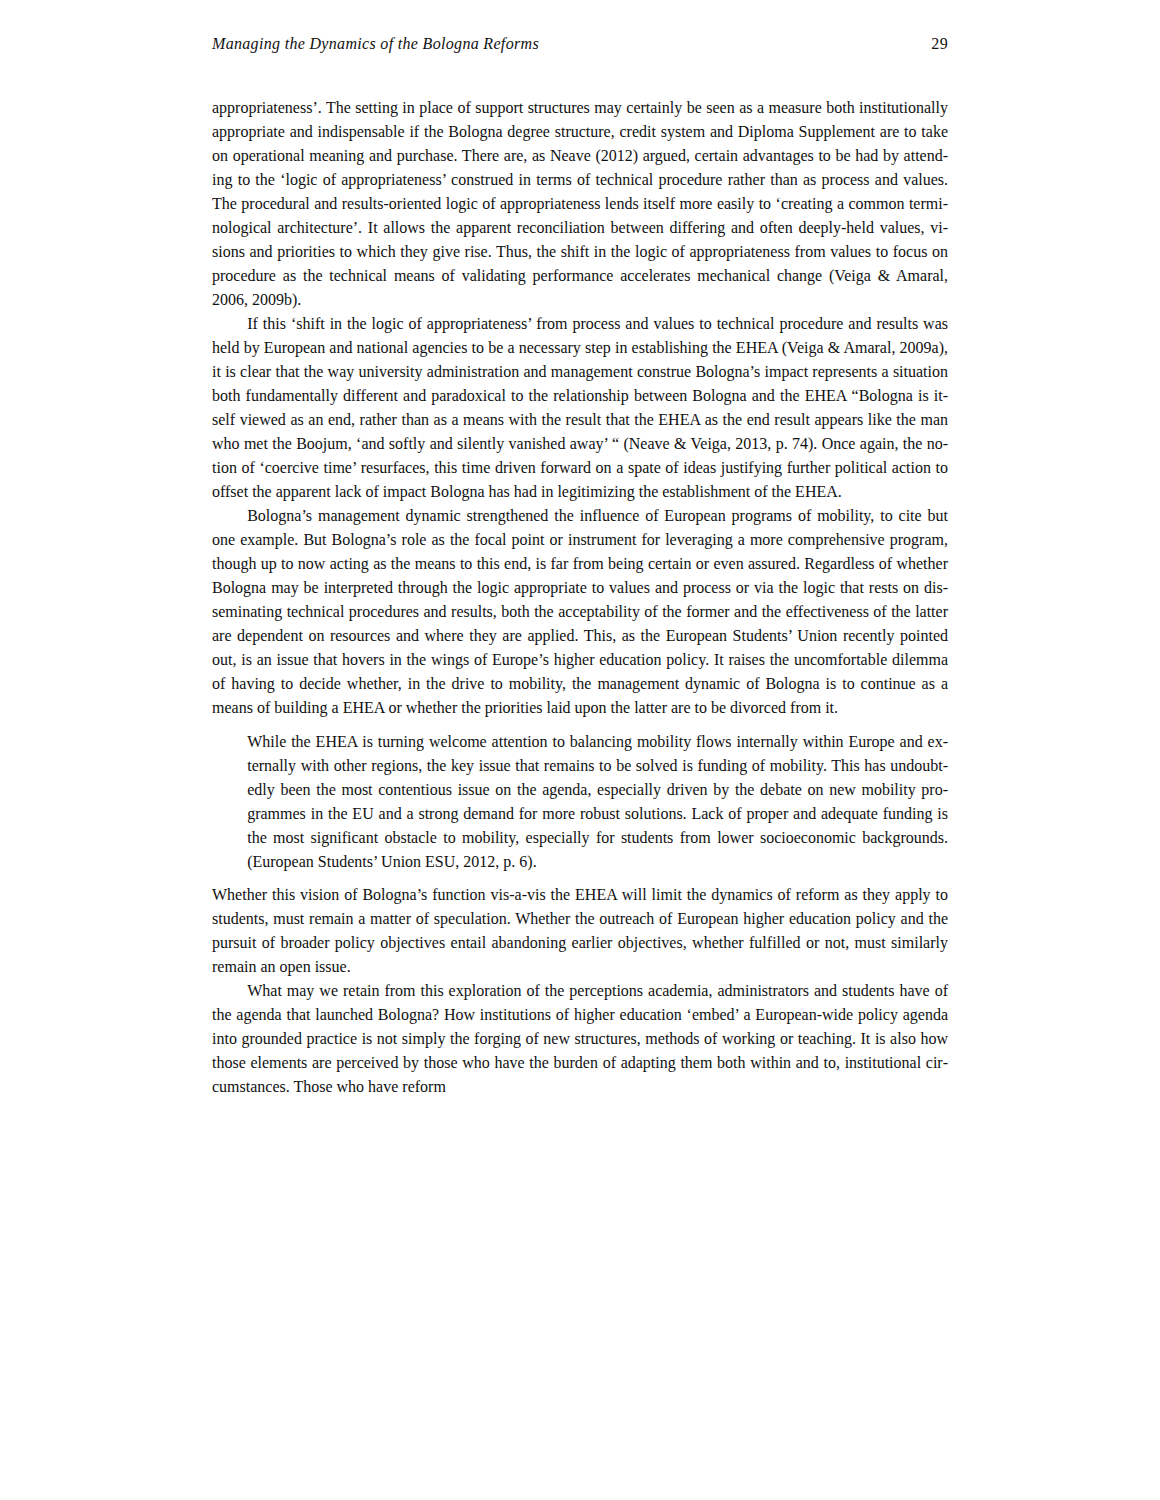Managing the Dynamics of the Bologna Reforms 29
appropriateness’. The setting in place of support structures may certainly be seen as a measure both institutionally appropriate and indispensable if the Bologna degree structure, credit system and Diploma Supplement are to take on operational meaning and purchase. There are, as Neave (2012) argued, certain advantages to be had by attending to the ‘logic of appropriateness’ construed in terms of technical procedure rather than as process and values. The procedural and results-oriented logic of appropriateness lends itself more easily to ‘creating a common terminological architecture’. It allows the apparent reconciliation between differing and often deeply-held values, visions and priorities to which they give rise. Thus, the shift in the logic of appropriateness from values to focus on procedure as the technical means of validating performance accelerates mechanical change (Veiga & Amaral, 2006, 2009b).
If this ‘shift in the logic of appropriateness’ from process and values to technical procedure and results was held by European and national agencies to be a necessary step in establishing the EHEA (Veiga & Amaral, 2009a), it is clear that the way university administration and management construe Bologna’s impact represents a situation both fundamentally different and paradoxical to the relationship between Bologna and the EHEA “Bologna is itself viewed as an end, rather than as a means with the result that the EHEA as the end result appears like the man who met the Boojum, ‘and softly and silently vanished away’ “ (Neave & Veiga, 2013, p. 74). Once again, the notion of ‘coercive time’ resurfaces, this time driven forward on a spate of ideas justifying further political action to offset the apparent lack of impact Bologna has had in legitimizing the establishment of the EHEA.
Bologna’s management dynamic strengthened the influence of European programs of mobility, to cite but one example. But Bologna’s role as the focal point or instrument for leveraging a more comprehensive program, though up to now acting as the means to this end, is far from being certain or even assured. Regardless of whether Bologna may be interpreted through the logic appropriate to values and process or via the logic that rests on disseminating technical procedures and results, both the acceptability of the former and the effectiveness of the latter are dependent on resources and where they are applied. This, as the European Students’ Union recently pointed out, is an issue that hovers in the wings of Europe’s higher education policy. It raises the uncomfortable dilemma of having to decide whether, in the drive to mobility, the management dynamic of Bologna is to continue as a means of building a EHEA or whether the priorities laid upon the latter are to be divorced from it.
While the EHEA is turning welcome attention to balancing mobility flows internally within Europe and externally with other regions, the key issue that remains to be solved is funding of mobility. This has undoubtedly been the most contentious issue on the agenda, especially driven by the debate on new mobility programmes in the EU and a strong demand for more robust solutions. Lack of proper and adequate funding is the most significant obstacle to mobility, especially for students from lower socioeconomic backgrounds. (European Students’ Union ESU, 2012, p. 6).
Whether this vision of Bologna’s function vis-a-vis the EHEA will limit the dynamics of reform as they apply to students, must remain a matter of speculation. Whether the outreach of European higher education policy and the pursuit of broader policy objectives entail abandoning earlier objectives, whether fulfilled or not, must similarly remain an open issue.
What may we retain from this exploration of the perceptions academia, administrators and students have of the agenda that launched Bologna? How institutions of higher education ‘embed’ a European-wide policy agenda into grounded practice is not simply the forging of new structures, methods of working or teaching. It is also how those elements are perceived by those who have the burden of adapting them both within and to, institutional circumstances. Those who have reform